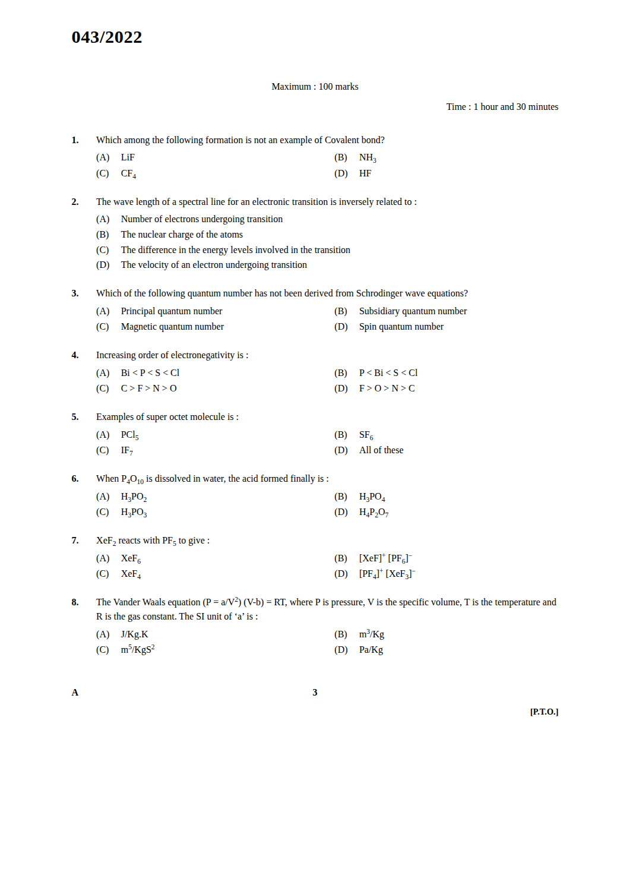043/2022
Maximum : 100 marks
Time : 1 hour and 30 minutes
Which among the following formation is not an example of Covalent bond?
(A) LiF
(B) NH3
(C) CF4
(D) HF
The wave length of a spectral line for an electronic transition is inversely related to :
(A) Number of electrons undergoing transition
(B) The nuclear charge of the atoms
(C) The difference in the energy levels involved in the transition
(D) The velocity of an electron undergoing transition
Which of the following quantum number has not been derived from Schrodinger wave equations?
(A) Principal quantum number
(B) Subsidiary quantum number
(C) Magnetic quantum number
(D) Spin quantum number
Increasing order of electronegativity is :
(A) Bi < P < S < Cl
(B) P < Bi < S < Cl
(C) C > F > N > O
(D) F > O > N > C
Examples of super octet molecule is :
(A) PCl5
(B) SF6
(C) IF7
(D) All of these
When P4O10 is dissolved in water, the acid formed finally is :
(A) H3PO2
(B) H3PO4
(C) H3PO3
(D) H4P2O7
XeF2 reacts with PF5 to give :
(A) XeF6
(B)[XeF]+ [PF6]−
(C) XeF4
(D)[PF4]+ [XeF3]−
The Vander Waals equation (P = a/V2) (V-b) = RT, where P is pressure, V is the specific volume, T is the temperature and R is the gas constant. The SI unit of ‘a’ is :
(A) J/Kg.K
(B) m3/Kg
(C) m5/KgS2
(D) Pa/Kg
A
3
[P.T.O.]